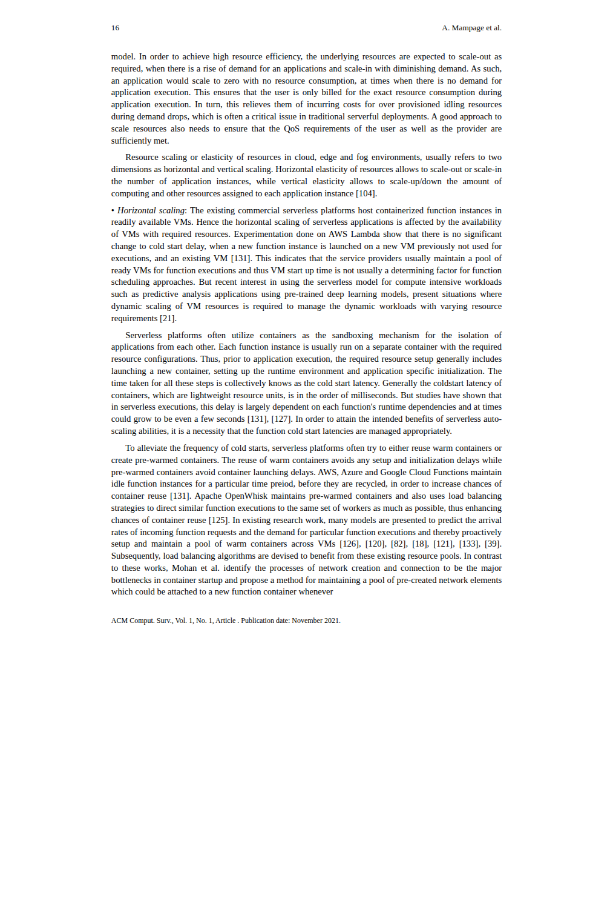16 A. Mampage et al.
model. In order to achieve high resource efficiency, the underlying resources are expected to scale-out as required, when there is a rise of demand for an applications and scale-in with diminishing demand. As such, an application would scale to zero with no resource consumption, at times when there is no demand for application execution. This ensures that the user is only billed for the exact resource consumption during application execution. In turn, this relieves them of incurring costs for over provisioned idling resources during demand drops, which is often a critical issue in traditional serverful deployments. A good approach to scale resources also needs to ensure that the QoS requirements of the user as well as the provider are sufficiently met.
Resource scaling or elasticity of resources in cloud, edge and fog environments, usually refers to two dimensions as horizontal and vertical scaling. Horizontal elasticity of resources allows to scale-out or scale-in the number of application instances, while vertical elasticity allows to scale-up/down the amount of computing and other resources assigned to each application instance [104].
•Horizontal scaling: The existing commercial serverless platforms host containerized function instances in readily available VMs. Hence the horizontal scaling of serverless applications is affected by the availability of VMs with required resources. Experimentation done on AWS Lambda show that there is no significant change to cold start delay, when a new function instance is launched on a new VM previously not used for executions, and an existing VM [131]. This indicates that the service providers usually maintain a pool of ready VMs for function executions and thus VM start up time is not usually a determining factor for function scheduling approaches. But recent interest in using the serverless model for compute intensive workloads such as predictive analysis applications using pre-trained deep learning models, present situations where dynamic scaling of VM resources is required to manage the dynamic workloads with varying resource requirements [21].
Serverless platforms often utilize containers as the sandboxing mechanism for the isolation of applications from each other. Each function instance is usually run on a separate container with the required resource configurations. Thus, prior to application execution, the required resource setup generally includes launching a new container, setting up the runtime environment and application specific initialization. The time taken for all these steps is collectively knows as the cold start latency. Generally the coldstart latency of containers, which are lightweight resource units, is in the order of milliseconds. But studies have shown that in serverless executions, this delay is largely dependent on each function's runtime dependencies and at times could grow to be even a few seconds [131], [127]. In order to attain the intended benefits of serverless auto-scaling abilities, it is a necessity that the function cold start latencies are managed appropriately.
To alleviate the frequency of cold starts, serverless platforms often try to either reuse warm containers or create pre-warmed containers. The reuse of warm containers avoids any setup and initialization delays while pre-warmed containers avoid container launching delays. AWS, Azure and Google Cloud Functions maintain idle function instances for a particular time preiod, before they are recycled, in order to increase chances of container reuse [131]. Apache OpenWhisk maintains pre-warmed containers and also uses load balancing strategies to direct similar function executions to the same set of workers as much as possible, thus enhancing chances of container reuse [125]. In existing research work, many models are presented to predict the arrival rates of incoming function requests and the demand for particular function executions and thereby proactively setup and maintain a pool of warm containers across VMs [126], [120], [82], [18], [121], [133], [39]. Subsequently, load balancing algorithms are devised to benefit from these existing resource pools. In contrast to these works, Mohan et al. identify the processes of network creation and connection to be the major bottlenecks in container startup and propose a method for maintaining a pool of pre-created network elements which could be attached to a new function container whenever
ACM Comput. Surv., Vol. 1, No. 1, Article . Publication date: November 2021.